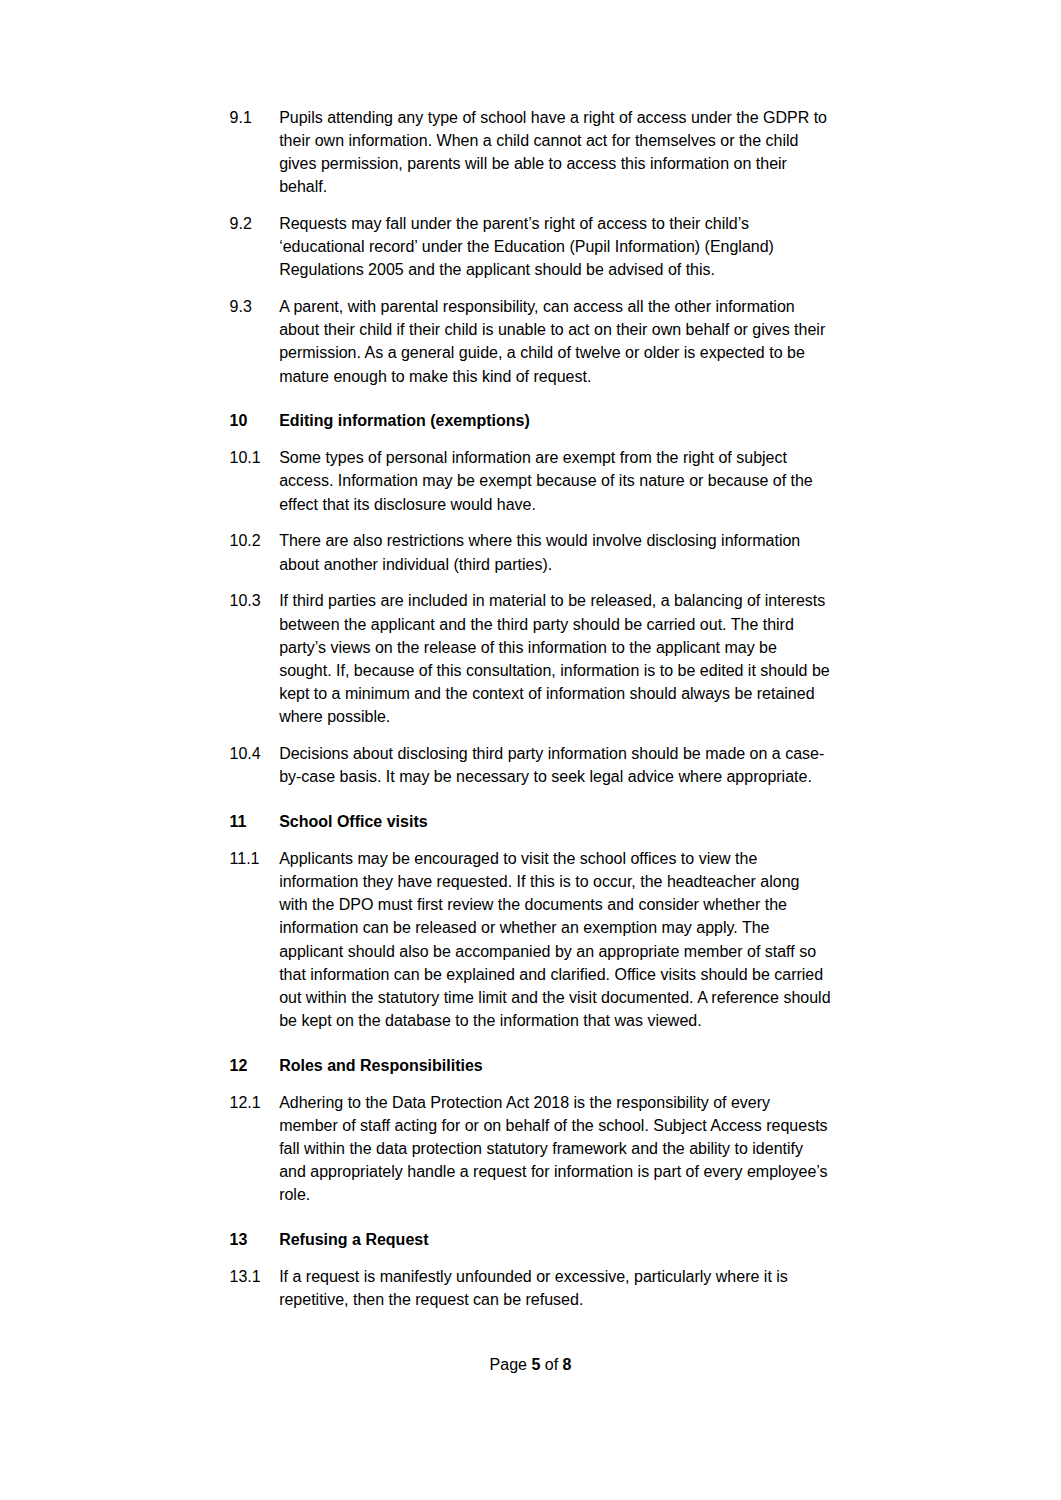9.1
Pupils attending any type of school have a right of access under the GDPR to their own information. When a child cannot act for themselves or the child gives permission, parents will be able to access this information on their behalf.
9.2
Requests may fall under the parent’s right of access to their child’s ‘educational record’ under the Education (Pupil Information) (England) Regulations 2005 and the applicant should be advised of this.
9.3
A parent, with parental responsibility, can access all the other information about their child if their child is unable to act on their own behalf or gives their permission. As a general guide, a child of twelve or older is expected to be mature enough to make this kind of request.
10
Editing information (exemptions)
10.1
Some types of personal information are exempt from the right of subject access. Information may be exempt because of its nature or because of the effect that its disclosure would have.
10.2
There are also restrictions where this would involve disclosing information about another individual (third parties).
10.3
If third parties are included in material to be released, a balancing of interests between the applicant and the third party should be carried out. The third party’s views on the release of this information to the applicant may be sought. If, because of this consultation, information is to be edited it should be kept to a minimum and the context of information should always be retained where possible.
10.4
Decisions about disclosing third party information should be made on a case-by-case basis. It may be necessary to seek legal advice where appropriate.
11
School Office visits
11.1
Applicants may be encouraged to visit the school offices to view the information they have requested. If this is to occur, the headteacher along with the DPO must first review the documents and consider whether the information can be released or whether an exemption may apply. The applicant should also be accompanied by an appropriate member of staff so that information can be explained and clarified. Office visits should be carried out within the statutory time limit and the visit documented. A reference should be kept on the database to the information that was viewed.
12
Roles and Responsibilities
12.1
Adhering to the Data Protection Act 2018 is the responsibility of every member of staff acting for or on behalf of the school. Subject Access requests fall within the data protection statutory framework and the ability to identify and appropriately handle a request for information is part of every employee’s role.
13
Refusing a Request
13.1
If a request is manifestly unfounded or excessive, particularly where it is repetitive, then the request can be refused.
Page 5 of 8